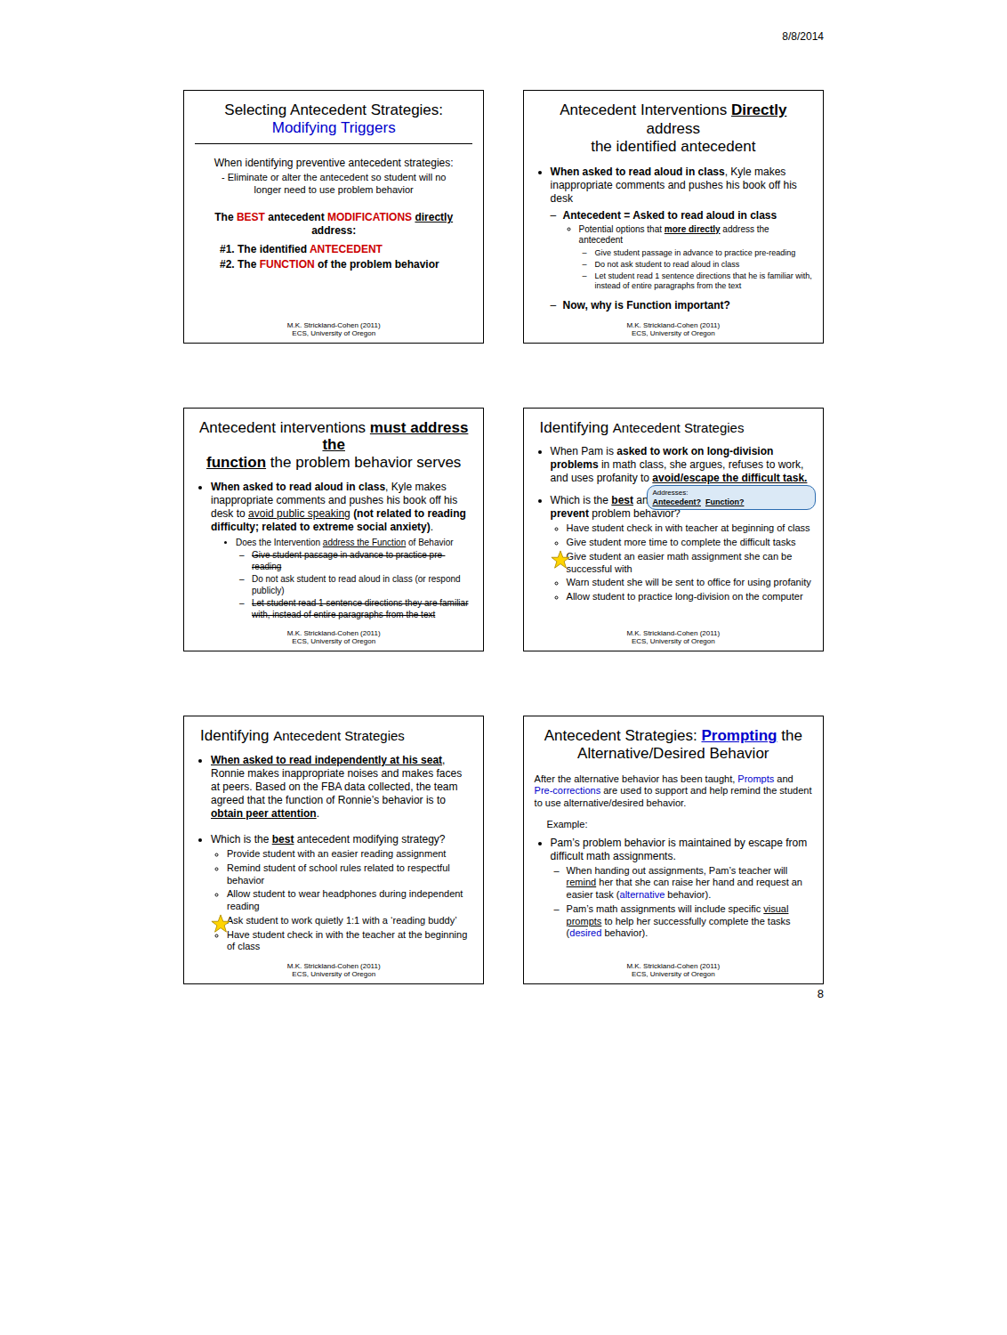8/8/2014
Selecting Antecedent Strategies:
Modifying Triggers
When identifying preventive antecedent strategies:
- Eliminate or alter the antecedent so student will no
longer need to use problem behavior
The BEST antecedent MODIFICATIONS directly
address:
#1. The identified ANTECEDENT
#2. The FUNCTION of the problem behavior
M.K. Strickland-Cohen (2011)
ECS, University of Oregon
Antecedent Interventions Directly address
the identified antecedent
When asked to read aloud in class, Kyle makes inappropriate comments and pushes his book off his desk
Antecedent = Asked to read aloud in class
Potential options that more directly address the antecedent
Give student passage in advance to practice pre-reading
Do not ask student to read aloud in class
Let student read 1 sentence directions that he is familiar with, instead of entire paragraphs from the text
Now, why is Function important?
M.K. Strickland-Cohen (2011)
ECS, University of Oregon
Antecedent interventions must address the
function the problem behavior serves
When asked to read aloud in class, Kyle makes inappropriate comments and pushes his book off his desk to avoid public speaking (not related to reading difficulty; related to extreme social anxiety).
Does the Intervention address the Function of Behavior
Give student passage in advance to practice pre-reading
Do not ask student to read aloud in class (or respond publicly)
Let student read 1 sentence directions they are familiar with, instead of entire paragraphs from the text
M.K. Strickland-Cohen (2011)
ECS, University of Oregon
Identifying Antecedent Strategies
Addresses:
Antecedent? Function?
When Pam is asked to work on long-division problems in math class, she argues, refuses to work, and uses profanity to avoid/escape the difficult task.
Which is the best antecedent modifying strategy to prevent problem behavior?
Have student check in with teacher at beginning of class
Give student more time to complete the difficult tasks
Give student an easier math assignment she can be successful with
Warn student she will be sent to office for using profanity
Allow student to practice long-division on the computer
M.K. Strickland-Cohen (2011)
ECS, University of Oregon
Identifying Antecedent Strategies
When asked to read independently at his seat, Ronnie makes inappropriate noises and makes faces at peers. Based on the FBA data collected, the team agreed that the function of Ronnie’s behavior is to obtain peer attention.
Which is the best antecedent modifying strategy?
Provide student with an easier reading assignment
Remind student of school rules related to respectful behavior
Allow student to wear headphones during independent reading
Ask student to work quietly 1:1 with a ‘reading buddy’
Have student check in with the teacher at the beginning of class
M.K. Strickland-Cohen (2011)
ECS, University of Oregon
Antecedent Strategies: Prompting the
Alternative/Desired Behavior
After the alternative behavior has been taught, Prompts and Pre-corrections are used to support and help remind the student to use alternative/desired behavior.
Example:
Pam’s problem behavior is maintained by escape from difficult math assignments.
When handing out assignments, Pam’s teacher will remind her that she can raise her hand and request an easier task (alternative behavior).
Pam’s math assignments will include specific visual prompts to help her successfully complete the tasks (desired behavior).
M.K. Strickland-Cohen (2011)
ECS, University of Oregon
8